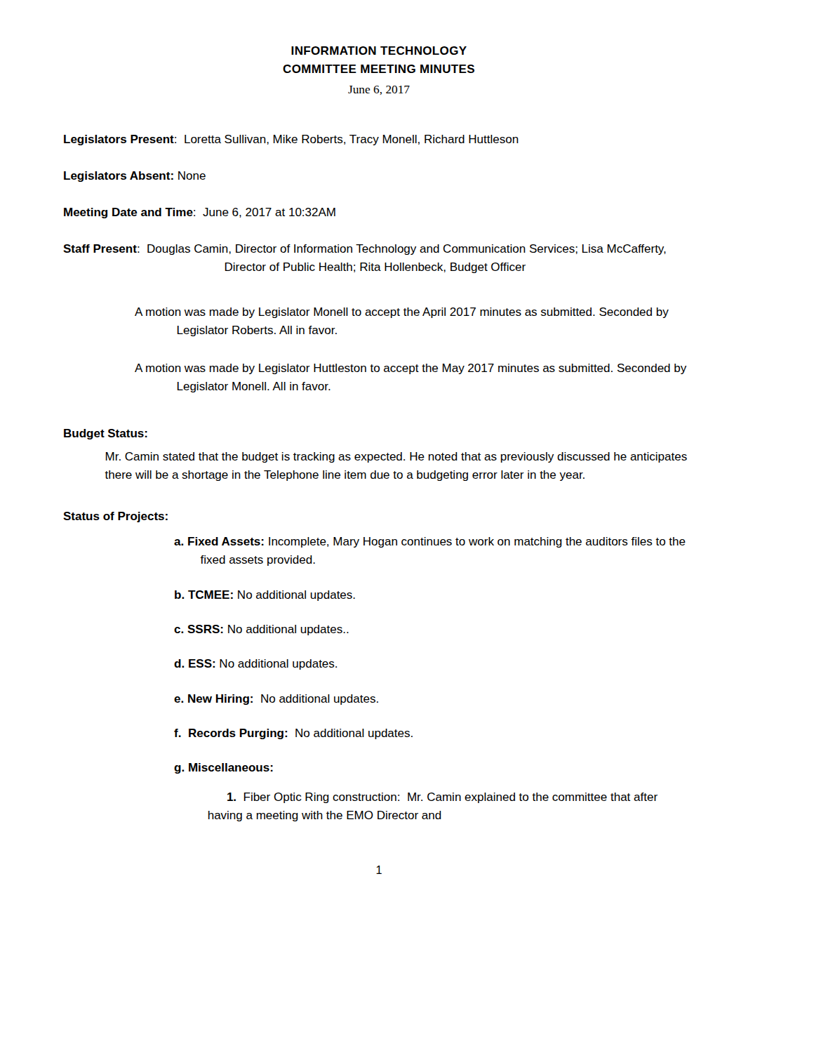INFORMATION TECHNOLOGY
COMMITTEE MEETING MINUTES
June 6, 2017
Legislators Present: Loretta Sullivan, Mike Roberts, Tracy Monell, Richard Huttleson
Legislators Absent: None
Meeting Date and Time: June 6, 2017 at 10:32AM
Staff Present: Douglas Camin, Director of Information Technology and Communication Services; Lisa McCafferty, Director of Public Health; Rita Hollenbeck, Budget Officer
A motion was made by Legislator Monell to accept the April 2017 minutes as submitted. Seconded by Legislator Roberts. All in favor.
A motion was made by Legislator Huttleston to accept the May 2017 minutes as submitted. Seconded by Legislator Monell. All in favor.
Budget Status:
Mr. Camin stated that the budget is tracking as expected. He noted that as previously discussed he anticipates there will be a shortage in the Telephone line item due to a budgeting error later in the year.
Status of Projects:
a. Fixed Assets: Incomplete, Mary Hogan continues to work on matching the auditors files to the fixed assets provided.
b. TCMEE: No additional updates.
c. SSRS: No additional updates..
d. ESS: No additional updates.
e. New Hiring: No additional updates.
f. Records Purging: No additional updates.
g. Miscellaneous:
1. Fiber Optic Ring construction: Mr. Camin explained to the committee that after having a meeting with the EMO Director and
1